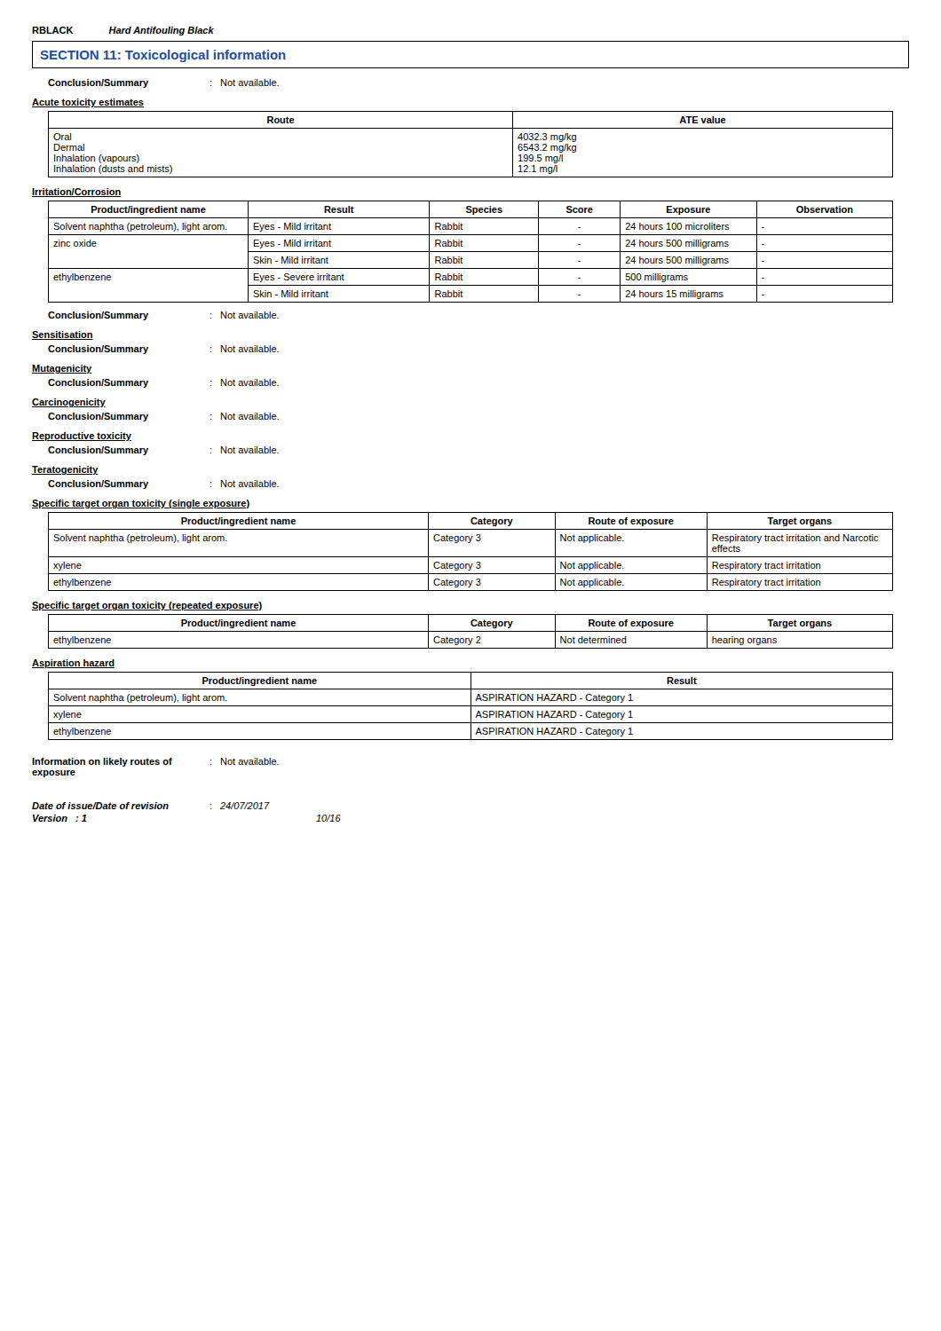RBLACK Hard Antifouling Black
SECTION 11: Toxicological information
Conclusion/Summary : Not available.
Acute toxicity estimates
| Route | ATE value |
| --- | --- |
| Oral Dermal Inhalation (vapours) Inhalation (dusts and mists) | 4032.3 mg/kg 6543.2 mg/kg 199.5 mg/l 12.1 mg/l |
Irritation/Corrosion
| Product/ingredient name | Result | Species | Score | Exposure | Observation |
| --- | --- | --- | --- | --- | --- |
| Solvent naphtha (petroleum), light arom. | Eyes - Mild irritant | Rabbit | - | 24 hours 100 microliters | - |
| zinc oxide | Eyes - Mild irritant | Rabbit | - | 24 hours 500 milligrams | - |
| Skin - Mild irritant | Rabbit | - | 24 hours 500 milligrams | - |
| ethylbenzene | Eyes - Severe irritant | Rabbit | - | 500 milligrams | - |
| Skin - Mild irritant | Rabbit | - | 24 hours 15 milligrams | - |
Conclusion/Summary : Not available.
Sensitisation
Conclusion/Summary : Not available.
Mutagenicity
Conclusion/Summary : Not available.
Carcinogenicity
Conclusion/Summary : Not available.
Reproductive toxicity
Conclusion/Summary : Not available.
Teratogenicity
Conclusion/Summary : Not available.
Specific target organ toxicity (single exposure)
| Product/ingredient name | Category | Route of exposure | Target organs |
| --- | --- | --- | --- |
| Solvent naphtha (petroleum), light arom. | Category 3 | Not applicable. | Respiratory tract irritation and Narcotic effects |
| xylene | Category 3 | Not applicable. | Respiratory tract irritation |
| ethylbenzene | Category 3 | Not applicable. | Respiratory tract irritation |
Specific target organ toxicity (repeated exposure)
| Product/ingredient name | Category | Route of exposure | Target organs |
| --- | --- | --- | --- |
| ethylbenzene | Category 2 | Not determined | hearing organs |
Aspiration hazard
| Product/ingredient name | Result |
| --- | --- |
| Solvent naphtha (petroleum), light arom. | ASPIRATION HAZARD - Category 1 |
| xylene | ASPIRATION HAZARD - Category 1 |
| ethylbenzene | ASPIRATION HAZARD - Category 1 |
Information on likely routes of exposure : Not available.
Date of issue/Date of revision : 24/07/2017
Version : 1 10/16